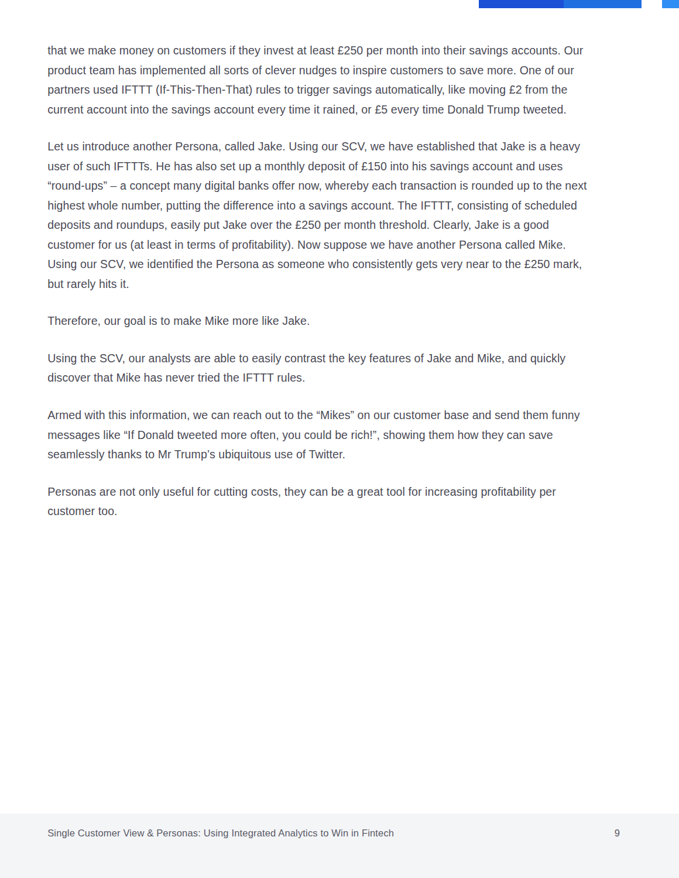that we make money on customers if they invest at least £250 per month into their savings accounts. Our product team has implemented all sorts of clever nudges to inspire customers to save more. One of our partners used IFTTT (If-This-Then-That) rules to trigger savings automatically, like moving £2 from the current account into the savings account every time it rained, or £5 every time Donald Trump tweeted.
Let us introduce another Persona, called Jake. Using our SCV, we have established that Jake is a heavy user of such IFTTTs. He has also set up a monthly deposit of £150 into his savings account and uses “round-ups” – a concept many digital banks offer now, whereby each transaction is rounded up to the next highest whole number, putting the difference into a savings account. The IFTTT, consisting of scheduled deposits and roundups, easily put Jake over the £250 per month threshold. Clearly, Jake is a good customer for us (at least in terms of profitability). Now suppose we have another Persona called Mike. Using our SCV, we identified the Persona as someone who consistently gets very near to the £250 mark, but rarely hits it.
Therefore, our goal is to make Mike more like Jake.
Using the SCV, our analysts are able to easily contrast the key features of Jake and Mike, and quickly discover that Mike has never tried the IFTTT rules.
Armed with this information, we can reach out to the “Mikes” on our customer base and send them funny messages like “If Donald tweeted more often, you could be rich!”, showing them how they can save seamlessly thanks to Mr Trump’s ubiquitous use of Twitter.
Personas are not only useful for cutting costs, they can be a great tool for increasing profitability per customer too.
Single Customer View & Personas: Using Integrated Analytics to Win in Fintech
9